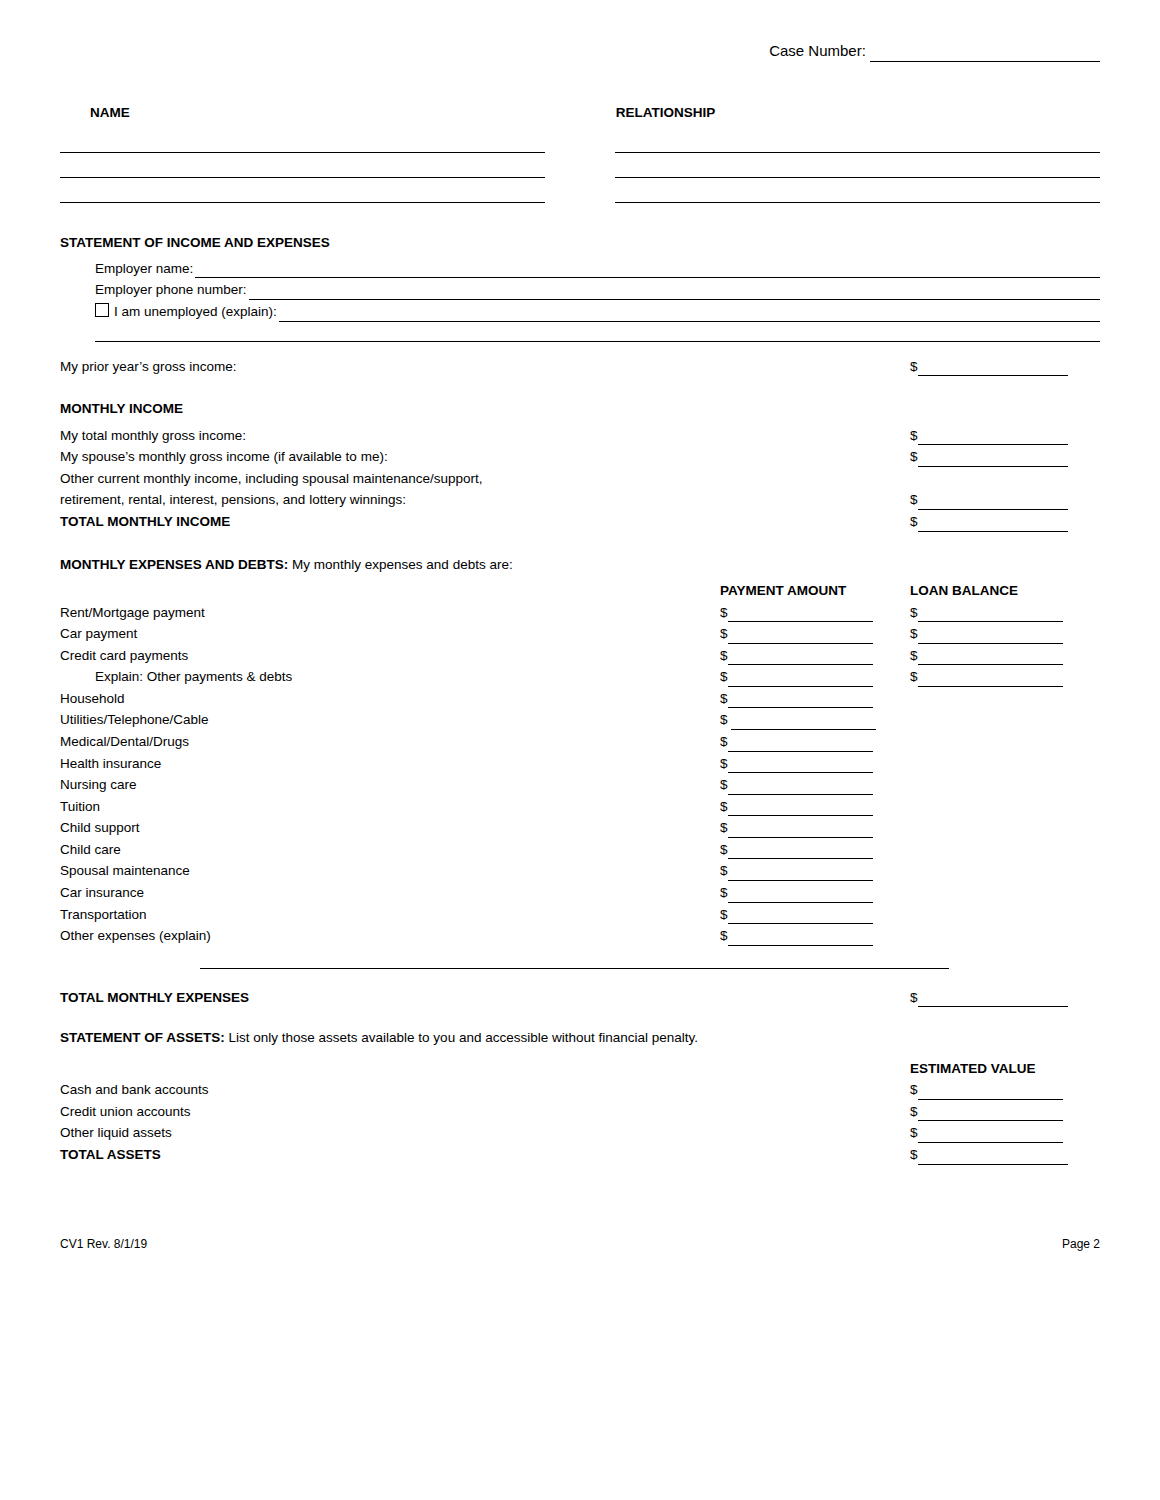Case Number:
| NAME | | RELATIONSHIP |
| --- | --- | --- |
STATEMENT OF INCOME AND EXPENSES
Employer name:
Employer phone number:
I am unemployed (explain):
| My prior year’s gross income: | $ |
MONTHLY INCOME
| My total monthly gross income: | $ |
| My spouse’s monthly gross income (if available to me): | $ |
| Other current monthly income, including spousal maintenance/support, | |
| retirement, rental, interest, pensions, and lottery winnings: | $ |
| TOTAL MONTHLY INCOME | $ |
MONTHLY EXPENSES AND DEBTS: My monthly expenses and debts are:
| | PAYMENT AMOUNT | LOAN BALANCE |
| Rent/Mortgage payment | $ | $ |
| Car payment | $ | $ |
| Credit card payments | $ | $ |
| Explain: Other payments & debts | $ | $ |
| Household | $ | |
| Utilities/Telephone/Cable | $ | |
| Medical/Dental/Drugs | $ | |
| Health insurance | $ | |
| Nursing care | $ | |
| Tuition | $ | |
| Child support | $ | |
| Child care | $ | |
| Spousal maintenance | $ | |
| Car insurance | $ | |
| Transportation | $ | |
| Other expenses (explain) | $ | |
| TOTAL MONTHLY EXPENSES | $ |
STATEMENT OF ASSETS: List only those assets available to you and accessible without financial penalty.
| | ESTIMATED VALUE |
| Cash and bank accounts | $ |
| Credit union accounts | $ |
| Other liquid assets | $ |
| TOTAL ASSETS | $ |
CV1 Rev. 8/1/19 Page 2